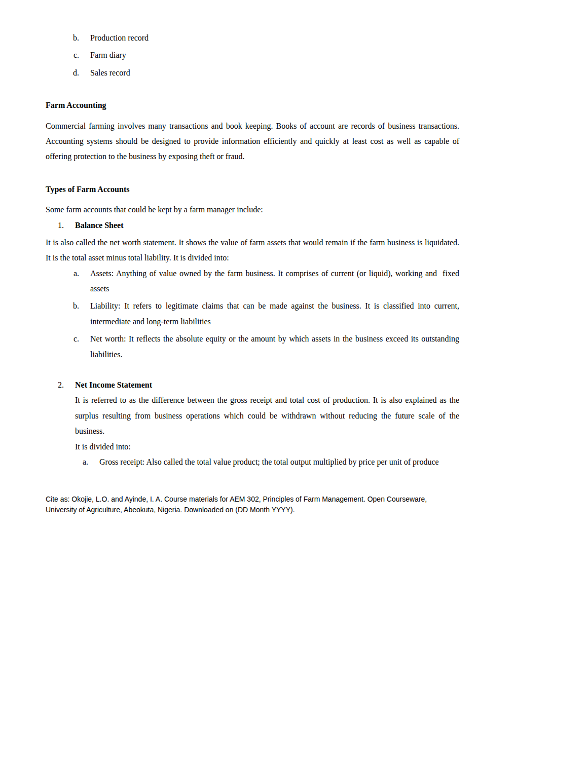Production record
Farm diary
Sales record
Farm Accounting
Commercial farming involves many transactions and book keeping. Books of account are records of business transactions. Accounting systems should be designed to provide information efficiently and quickly at least cost as well as capable of offering protection to the business by exposing theft or fraud.
Types of Farm Accounts
Some farm accounts that could be kept by a farm manager include:
Balance Sheet
It is also called the net worth statement. It shows the value of farm assets that would remain if the farm business is liquidated. It is the total asset minus total liability. It is divided into:
Assets: Anything of value owned by the farm business. It comprises of current (or liquid), working and fixed assets
Liability: It refers to legitimate claims that can be made against the business. It is classified into current, intermediate and long-term liabilities
Net worth: It reflects the absolute equity or the amount by which assets in the business exceed its outstanding liabilities.
Net Income Statement
It is referred to as the difference between the gross receipt and total cost of production. It is also explained as the surplus resulting from business operations which could be withdrawn without reducing the future scale of the business.
It is divided into:
Gross receipt: Also called the total value product; the total output multiplied by price per unit of produce
Cite as: Okojie, L.O. and Ayinde, I. A. Course materials for AEM 302, Principles of Farm Management. Open Courseware, University of Agriculture, Abeokuta, Nigeria. Downloaded on (DD Month YYYY).